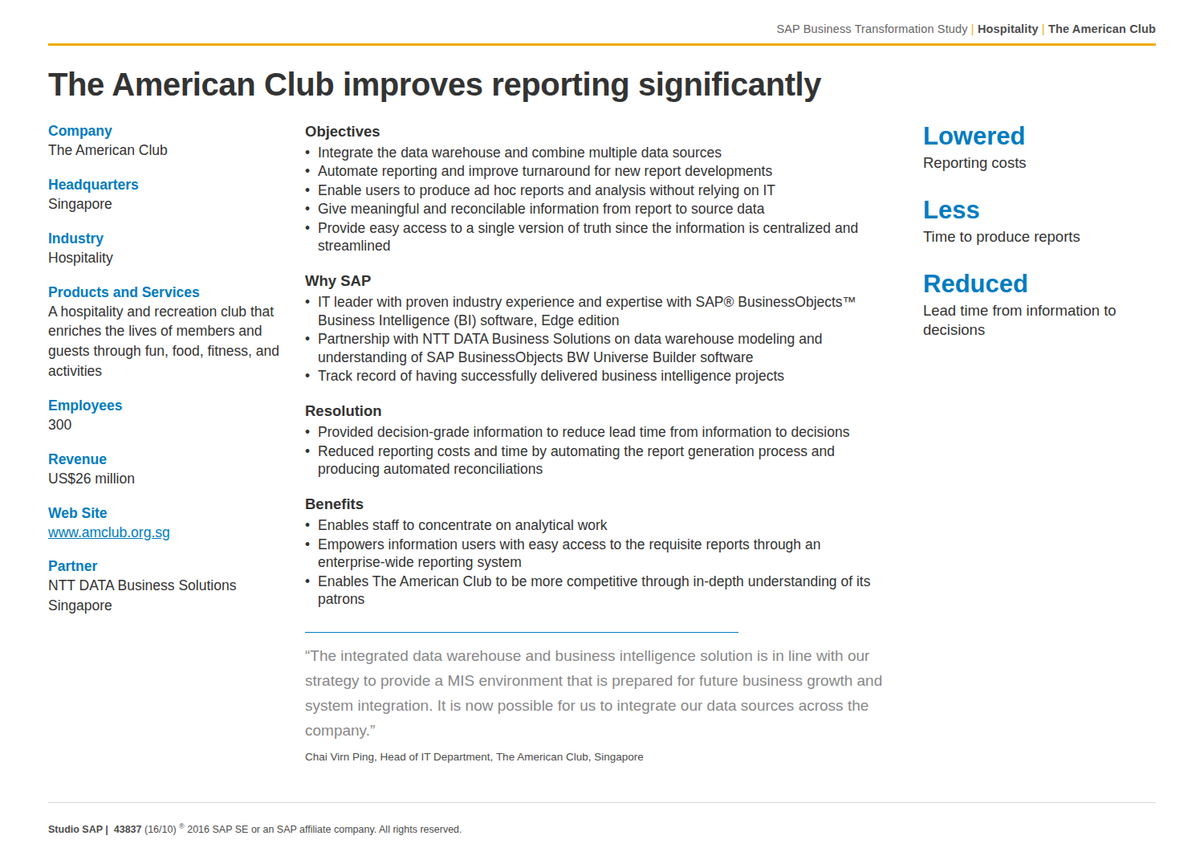SAP Business Transformation Study | Hospitality | The American Club
The American Club improves reporting significantly
Company
The American Club
Headquarters
Singapore
Industry
Hospitality
Products and Services
A hospitality and recreation club that enriches the lives of members and guests through fun, food, fitness, and activities
Employees
300
Revenue
US$26 million
Web Site
www.amclub.org.sg
Partner
NTT DATA Business Solutions Singapore
Objectives
Integrate the data warehouse and combine multiple data sources
Automate reporting and improve turnaround for new report developments
Enable users to produce ad hoc reports and analysis without relying on IT
Give meaningful and reconcilable information from report to source data
Provide easy access to a single version of truth since the information is centralized and streamlined
Why SAP
IT leader with proven industry experience and expertise with SAP® BusinessObjects™ Business Intelligence (BI) software, Edge edition
Partnership with NTT DATA Business Solutions on data warehouse modeling and understanding of SAP BusinessObjects BW Universe Builder software
Track record of having successfully delivered business intelligence projects
Resolution
Provided decision-grade information to reduce lead time from information to decisions
Reduced reporting costs and time by automating the report generation process and producing automated reconciliations
Benefits
Enables staff to concentrate on analytical work
Empowers information users with easy access to the requisite reports through an enterprise-wide reporting system
Enables The American Club to be more competitive through in-depth understanding of its patrons
“The integrated data warehouse and business intelligence solution is in line with our strategy to provide a MIS environment that is prepared for future business growth and system integration. It is now possible for us to integrate our data sources across the company.”
Chai Virn Ping, Head of IT Department, The American Club, Singapore
Lowered
Reporting costs
Less
Time to produce reports
Reduced
Lead time from information to decisions
Studio SAP | 43837 (16/10) ® 2016 SAP SE or an SAP affiliate company. All rights reserved.